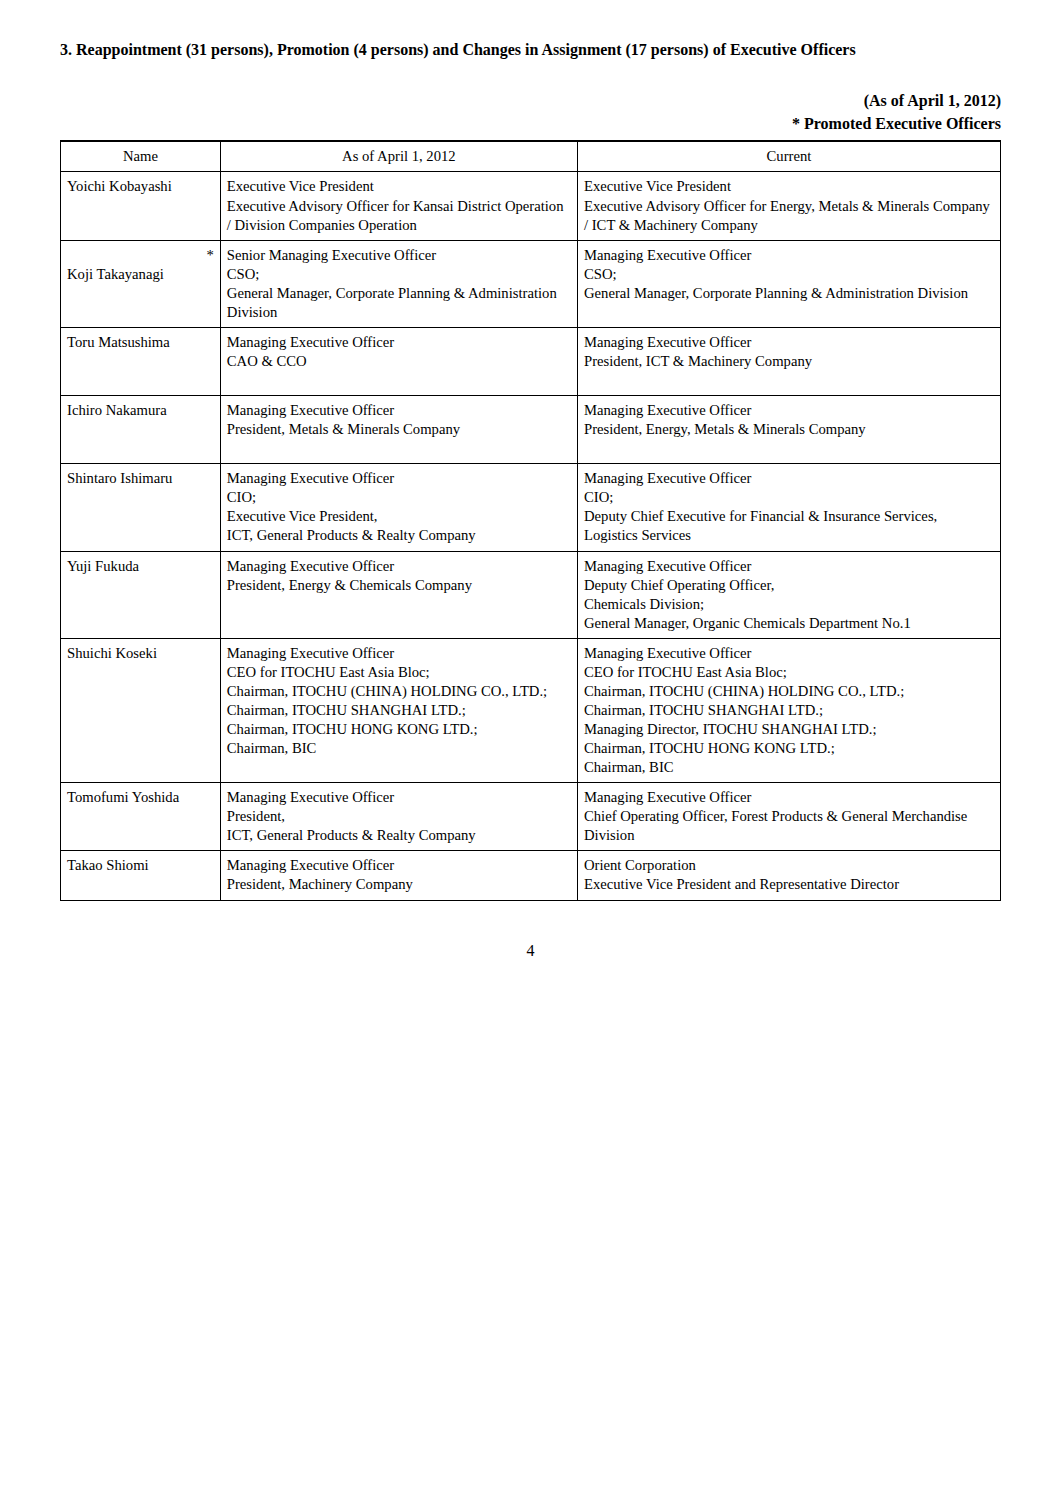3. Reappointment (31 persons), Promotion (4 persons) and Changes in Assignment (17 persons) of Executive Officers
(As of April 1, 2012)
* Promoted Executive Officers
| Name | As of April 1, 2012 | Current |
| --- | --- | --- |
| Yoichi Kobayashi | Executive Vice President Executive Advisory Officer for Kansai District Operation / Division Companies Operation | Executive Vice President Executive Advisory Officer for Energy, Metals & Minerals Company / ICT & Machinery Company |
| * Koji Takayanagi | Senior Managing Executive Officer CSO; General Manager, Corporate Planning & Administration Division | Managing Executive Officer CSO; General Manager, Corporate Planning & Administration Division |
| Toru Matsushima | Managing Executive Officer CAO & CCO | Managing Executive Officer President, ICT & Machinery Company |
| Ichiro Nakamura | Managing Executive Officer President, Metals & Minerals Company | Managing Executive Officer President, Energy, Metals & Minerals Company |
| Shintaro Ishimaru | Managing Executive Officer CIO; Executive Vice President, ICT, General Products & Realty Company | Managing Executive Officer CIO; Deputy Chief Executive for Financial & Insurance Services, Logistics Services |
| Yuji Fukuda | Managing Executive Officer President, Energy & Chemicals Company | Managing Executive Officer Deputy Chief Operating Officer, Chemicals Division; General Manager, Organic Chemicals Department No.1 |
| Shuichi Koseki | Managing Executive Officer CEO for ITOCHU East Asia Bloc; Chairman, ITOCHU (CHINA) HOLDING CO., LTD.; Chairman, ITOCHU SHANGHAI LTD.; Chairman, ITOCHU HONG KONG LTD.; Chairman, BIC | Managing Executive Officer CEO for ITOCHU East Asia Bloc; Chairman, ITOCHU (CHINA) HOLDING CO., LTD.; Chairman, ITOCHU SHANGHAI LTD.; Managing Director, ITOCHU SHANGHAI LTD.; Chairman, ITOCHU HONG KONG LTD.; Chairman, BIC |
| Tomofumi Yoshida | Managing Executive Officer President, ICT, General Products & Realty Company | Managing Executive Officer Chief Operating Officer, Forest Products & General Merchandise Division |
| Takao Shiomi | Managing Executive Officer President, Machinery Company | Orient Corporation Executive Vice President and Representative Director |
4